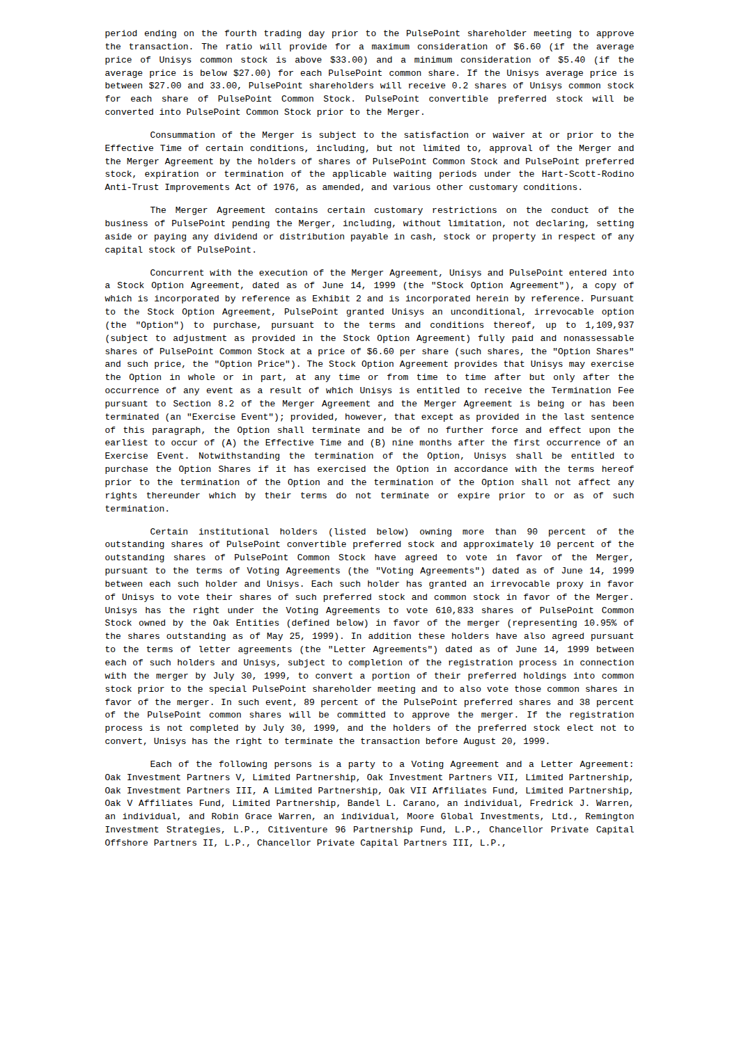period ending on the fourth trading day prior to the PulsePoint shareholder meeting to approve the transaction. The ratio will provide for a maximum consideration of $6.60 (if the average price of Unisys common stock is above $33.00) and a minimum consideration of $5.40 (if the average price is below $27.00) for each PulsePoint common share. If the Unisys average price is between $27.00 and 33.00, PulsePoint shareholders will receive 0.2 shares of Unisys common stock for each share of PulsePoint Common Stock. PulsePoint convertible preferred stock will be converted into PulsePoint Common Stock prior to the Merger.
Consummation of the Merger is subject to the satisfaction or waiver at or prior to the Effective Time of certain conditions, including, but not limited to, approval of the Merger and the Merger Agreement by the holders of shares of PulsePoint Common Stock and PulsePoint preferred stock, expiration or termination of the applicable waiting periods under the Hart-Scott-Rodino Anti-Trust Improvements Act of 1976, as amended, and various other customary conditions.
The Merger Agreement contains certain customary restrictions on the conduct of the business of PulsePoint pending the Merger, including, without limitation, not declaring, setting aside or paying any dividend or distribution payable in cash, stock or property in respect of any capital stock of PulsePoint.
Concurrent with the execution of the Merger Agreement, Unisys and PulsePoint entered into a Stock Option Agreement, dated as of June 14, 1999 (the "Stock Option Agreement"), a copy of which is incorporated by reference as Exhibit 2 and is incorporated herein by reference. Pursuant to the Stock Option Agreement, PulsePoint granted Unisys an unconditional, irrevocable option (the "Option") to purchase, pursuant to the terms and conditions thereof, up to 1,109,937 (subject to adjustment as provided in the Stock Option Agreement) fully paid and nonassessable shares of PulsePoint Common Stock at a price of $6.60 per share (such shares, the "Option Shares" and such price, the "Option Price"). The Stock Option Agreement provides that Unisys may exercise the Option in whole or in part, at any time or from time to time after but only after the occurrence of any event as a result of which Unisys is entitled to receive the Termination Fee pursuant to Section 8.2 of the Merger Agreement and the Merger Agreement is being or has been terminated (an "Exercise Event"); provided, however, that except as provided in the last sentence of this paragraph, the Option shall terminate and be of no further force and effect upon the earliest to occur of (A) the Effective Time and (B) nine months after the first occurrence of an Exercise Event. Notwithstanding the termination of the Option, Unisys shall be entitled to purchase the Option Shares if it has exercised the Option in accordance with the terms hereof prior to the termination of the Option and the termination of the Option shall not affect any rights thereunder which by their terms do not terminate or expire prior to or as of such termination.
Certain institutional holders (listed below) owning more than 90 percent of the outstanding shares of PulsePoint convertible preferred stock and approximately 10 percent of the outstanding shares of PulsePoint Common Stock have agreed to vote in favor of the Merger, pursuant to the terms of Voting Agreements (the "Voting Agreements") dated as of June 14, 1999 between each such holder and Unisys. Each such holder has granted an irrevocable proxy in favor of Unisys to vote their shares of such preferred stock and common stock in favor of the Merger. Unisys has the right under the Voting Agreements to vote 610,833 shares of PulsePoint Common Stock owned by the Oak Entities (defined below) in favor of the merger (representing 10.95% of the shares outstanding as of May 25, 1999). In addition these holders have also agreed pursuant to the terms of letter agreements (the "Letter Agreements") dated as of June 14, 1999 between each of such holders and Unisys, subject to completion of the registration process in connection with the merger by July 30, 1999, to convert a portion of their preferred holdings into common stock prior to the special PulsePoint shareholder meeting and to also vote those common shares in favor of the merger. In such event, 89 percent of the PulsePoint preferred shares and 38 percent of the PulsePoint common shares will be committed to approve the merger. If the registration process is not completed by July 30, 1999, and the holders of the preferred stock elect not to convert, Unisys has the right to terminate the transaction before August 20, 1999.
Each of the following persons is a party to a Voting Agreement and a Letter Agreement: Oak Investment Partners V, Limited Partnership, Oak Investment Partners VII, Limited Partnership, Oak Investment Partners III, A Limited Partnership, Oak VII Affiliates Fund, Limited Partnership, Oak V Affiliates Fund, Limited Partnership, Bandel L. Carano, an individual, Fredrick J. Warren, an individual, and Robin Grace Warren, an individual, Moore Global Investments, Ltd., Remington Investment Strategies, L.P., Citiventure 96 Partnership Fund, L.P., Chancellor Private Capital Offshore Partners II, L.P., Chancellor Private Capital Partners III, L.P.,